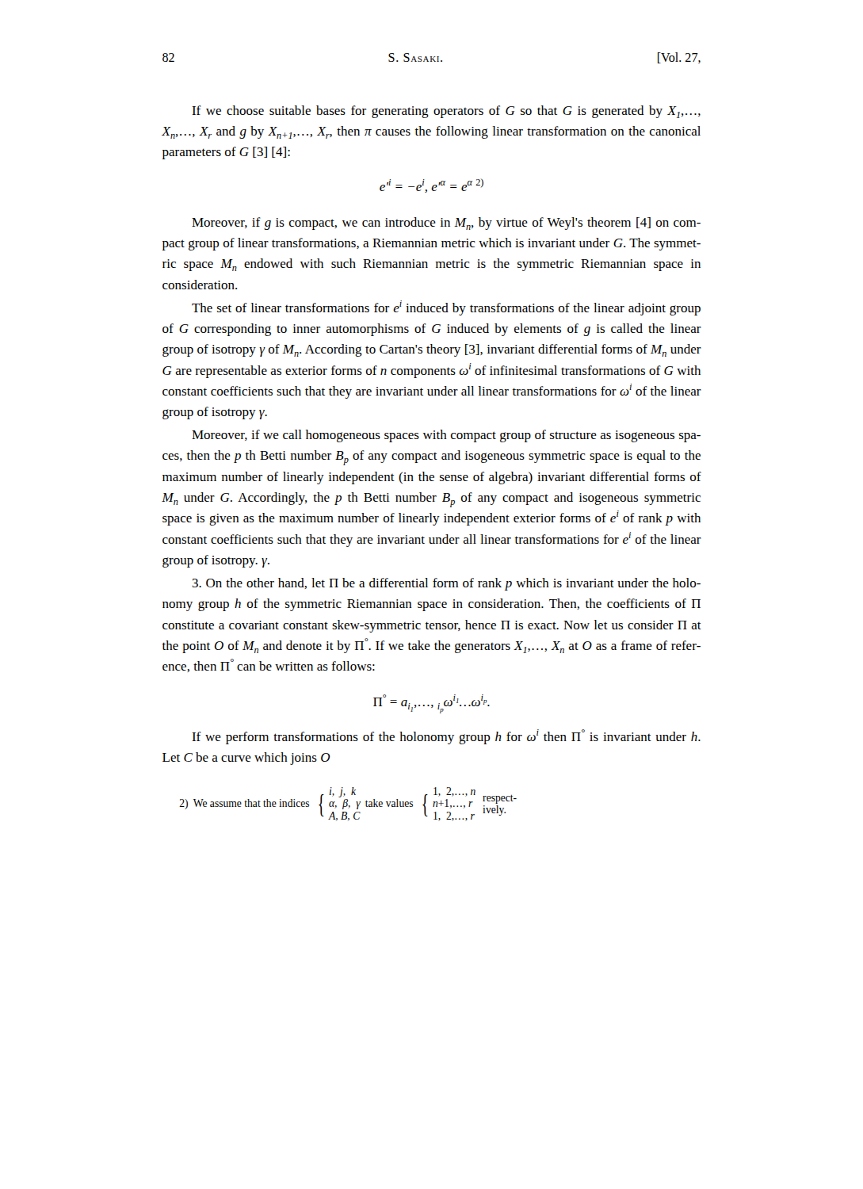82 S. Sasaki. [Vol. 27,
If we choose suitable bases for generating operators of G so that G is generated by X1,…, Xn,…, Xr and g by Xn+1,…, Xr, then π causes the following linear transformation on the canonical parameters of G [3] [4]:
e′i = −ei, e′α = eα 2)
Moreover, if g is compact, we can introduce in Mn, by virtue of Weyl's theorem [4] on compact group of linear transformations, a Riemannian metric which is invariant under G. The symmetric space Mn endowed with such Riemannian metric is the symmetric Riemannian space in consideration.
The set of linear transformations for ei induced by transformations of the linear adjoint group of G corresponding to inner automorphisms of G induced by elements of g is called the linear group of isotropy γ of Mn. According to Cartan's theory [3], invariant differential forms of Mn under G are representable as exterior forms of n components ωi of infinitesimal transformations of G with constant coefficients such that they are invariant under all linear transformations for ωi of the linear group of isotropy γ.
Moreover, if we call homogeneous spaces with compact group of structure as isogeneous spaces, then the p th Betti number Bp of any compact and isogeneous symmetric space is equal to the maximum number of linearly independent (in the sense of algebra) invariant differential forms of Mn under G. Accordingly, the p th Betti number Bp of any compact and isogeneous symmetric space is given as the maximum number of linearly independent exterior forms of ei of rank p with constant coefficients such that they are invariant under all linear transformations for ei of the linear group of isotropy. γ.
3. On the other hand, let Π be a differential form of rank p which is invariant under the holonomy group h of the symmetric Riemannian space in consideration. Then, the coefficients of Π constitute a covariant constant skew-symmetric tensor, hence Π is exact. Now let us consider Π at the point O of Mn and denote it by Π°. If we take the generators X1,…, Xn at O as a frame of reference, then Π° can be written as follows:
Π° = ai1,…, ipωi1…ωip.
If we perform transformations of the holonomy group h for ωi then Π° is invariant under h. Let C be a curve which joins O
2) We assume that the indices { i, j, k α, β, γ A, B, C take values { 1, 2,…, n n+1,…, r 1, 2,…, r respect- ively.